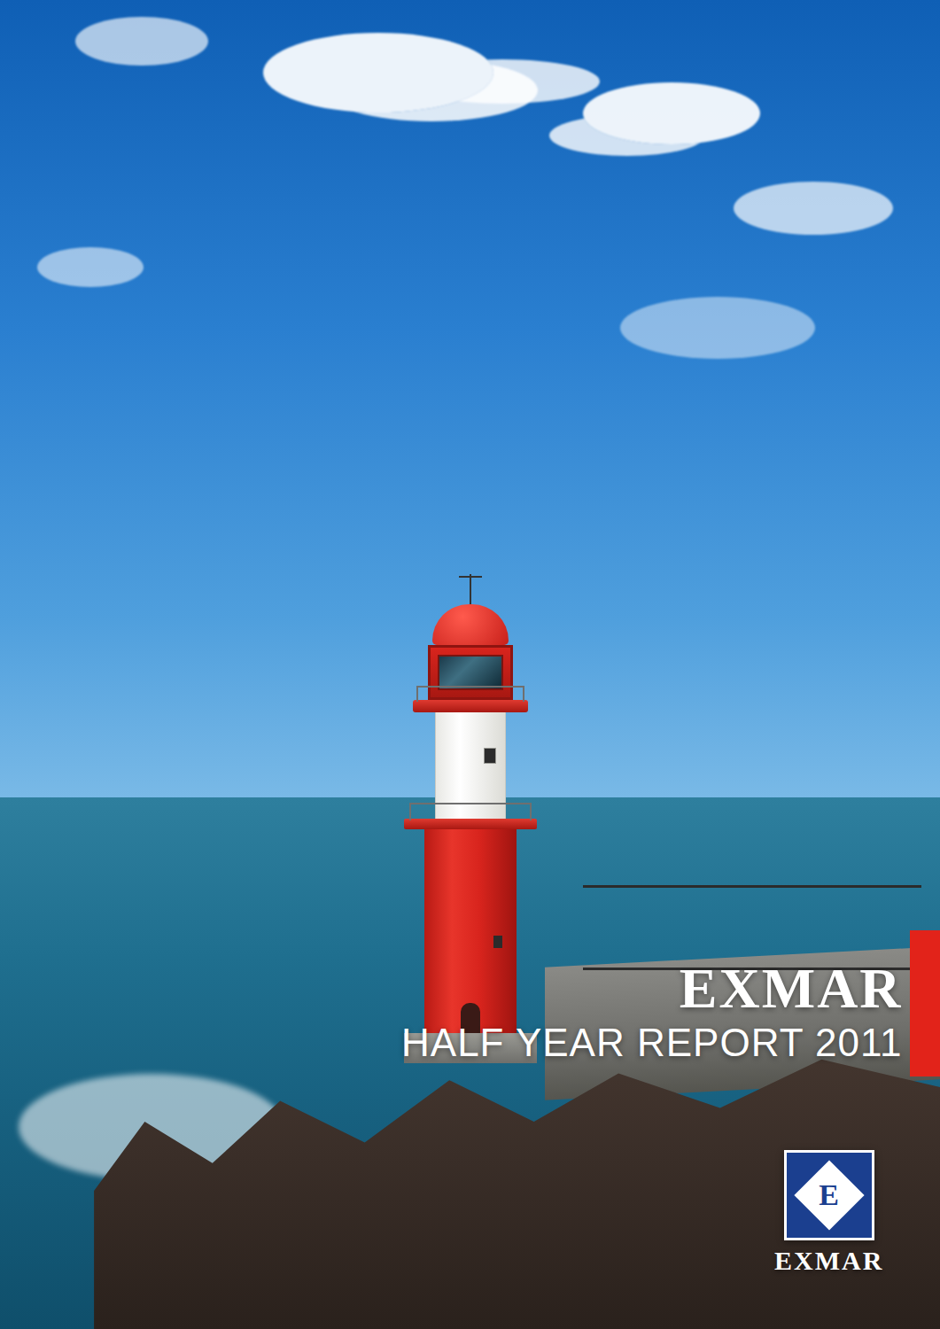EXMAR
HALF YEAR REPORT 2011
E
EXMAR